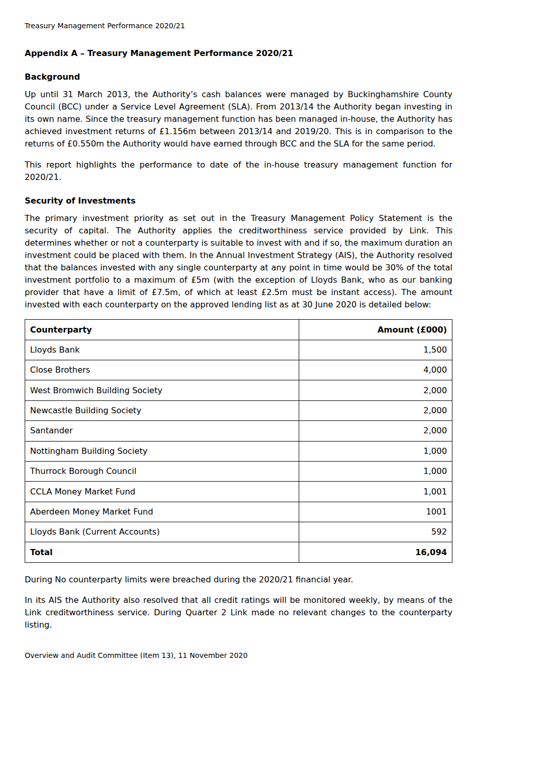Treasury Management Performance 2020/21
Appendix A – Treasury Management Performance 2020/21
Background
Up until 31 March 2013, the Authority’s cash balances were managed by Buckinghamshire County Council (BCC) under a Service Level Agreement (SLA). From 2013/14 the Authority began investing in its own name. Since the treasury management function has been managed in-house, the Authority has achieved investment returns of £1.156m between 2013/14 and 2019/20. This is in comparison to the returns of £0.550m the Authority would have earned through BCC and the SLA for the same period.
This report highlights the performance to date of the in-house treasury management function for 2020/21.
Security of Investments
The primary investment priority as set out in the Treasury Management Policy Statement is the security of capital. The Authority applies the creditworthiness service provided by Link. This determines whether or not a counterparty is suitable to invest with and if so, the maximum duration an investment could be placed with them. In the Annual Investment Strategy (AIS), the Authority resolved that the balances invested with any single counterparty at any point in time would be 30% of the total investment portfolio to a maximum of £5m (with the exception of Lloyds Bank, who as our banking provider that have a limit of £7.5m, of which at least £2.5m must be instant access). The amount invested with each counterparty on the approved lending list as at 30 June 2020 is detailed below:
| Counterparty | Amount (£000) |
| --- | --- |
| Lloyds Bank | 1,500 |
| Close Brothers | 4,000 |
| West Bromwich Building Society | 2,000 |
| Newcastle Building Society | 2,000 |
| Santander | 2,000 |
| Nottingham Building Society | 1,000 |
| Thurrock Borough Council | 1,000 |
| CCLA Money Market Fund | 1,001 |
| Aberdeen Money Market Fund | 1001 |
| Lloyds Bank (Current Accounts) | 592 |
| Total | 16,094 |
During No counterparty limits were breached during the 2020/21 financial year.
In its AIS the Authority also resolved that all credit ratings will be monitored weekly, by means of the Link creditworthiness service. During Quarter 2 Link made no relevant changes to the counterparty listing.
Overview and Audit Committee (Item 13), 11 November 2020